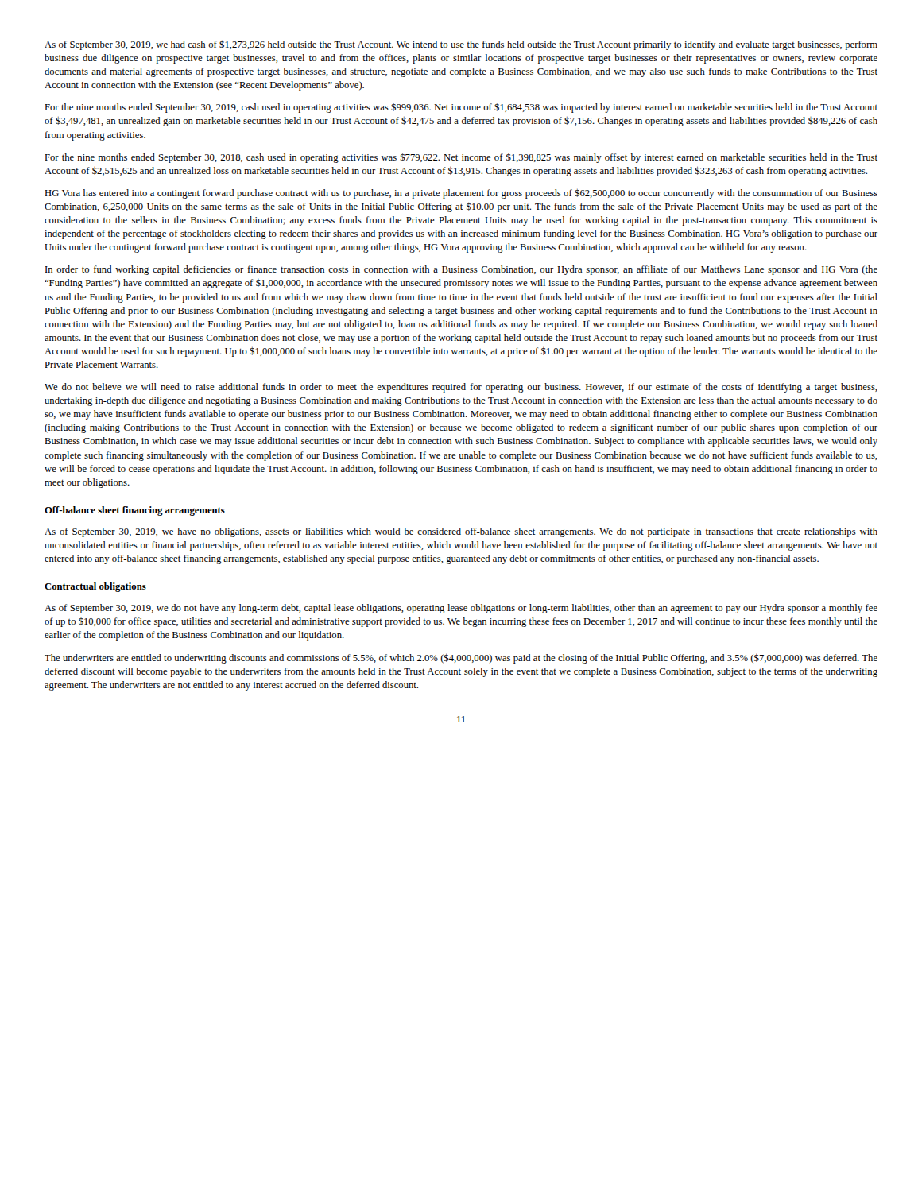As of September 30, 2019, we had cash of $1,273,926 held outside the Trust Account. We intend to use the funds held outside the Trust Account primarily to identify and evaluate target businesses, perform business due diligence on prospective target businesses, travel to and from the offices, plants or similar locations of prospective target businesses or their representatives or owners, review corporate documents and material agreements of prospective target businesses, and structure, negotiate and complete a Business Combination, and we may also use such funds to make Contributions to the Trust Account in connection with the Extension (see “Recent Developments” above).
For the nine months ended September 30, 2019, cash used in operating activities was $999,036. Net income of $1,684,538 was impacted by interest earned on marketable securities held in the Trust Account of $3,497,481, an unrealized gain on marketable securities held in our Trust Account of $42,475 and a deferred tax provision of $7,156. Changes in operating assets and liabilities provided $849,226 of cash from operating activities.
For the nine months ended September 30, 2018, cash used in operating activities was $779,622. Net income of $1,398,825 was mainly offset by interest earned on marketable securities held in the Trust Account of $2,515,625 and an unrealized loss on marketable securities held in our Trust Account of $13,915. Changes in operating assets and liabilities provided $323,263 of cash from operating activities.
HG Vora has entered into a contingent forward purchase contract with us to purchase, in a private placement for gross proceeds of $62,500,000 to occur concurrently with the consummation of our Business Combination, 6,250,000 Units on the same terms as the sale of Units in the Initial Public Offering at $10.00 per unit. The funds from the sale of the Private Placement Units may be used as part of the consideration to the sellers in the Business Combination; any excess funds from the Private Placement Units may be used for working capital in the post-transaction company. This commitment is independent of the percentage of stockholders electing to redeem their shares and provides us with an increased minimum funding level for the Business Combination. HG Vora’s obligation to purchase our Units under the contingent forward purchase contract is contingent upon, among other things, HG Vora approving the Business Combination, which approval can be withheld for any reason.
In order to fund working capital deficiencies or finance transaction costs in connection with a Business Combination, our Hydra sponsor, an affiliate of our Matthews Lane sponsor and HG Vora (the “Funding Parties”) have committed an aggregate of $1,000,000, in accordance with the unsecured promissory notes we will issue to the Funding Parties, pursuant to the expense advance agreement between us and the Funding Parties, to be provided to us and from which we may draw down from time to time in the event that funds held outside of the trust are insufficient to fund our expenses after the Initial Public Offering and prior to our Business Combination (including investigating and selecting a target business and other working capital requirements and to fund the Contributions to the Trust Account in connection with the Extension) and the Funding Parties may, but are not obligated to, loan us additional funds as may be required. If we complete our Business Combination, we would repay such loaned amounts. In the event that our Business Combination does not close, we may use a portion of the working capital held outside the Trust Account to repay such loaned amounts but no proceeds from our Trust Account would be used for such repayment. Up to $1,000,000 of such loans may be convertible into warrants, at a price of $1.00 per warrant at the option of the lender. The warrants would be identical to the Private Placement Warrants.
We do not believe we will need to raise additional funds in order to meet the expenditures required for operating our business. However, if our estimate of the costs of identifying a target business, undertaking in-depth due diligence and negotiating a Business Combination and making Contributions to the Trust Account in connection with the Extension are less than the actual amounts necessary to do so, we may have insufficient funds available to operate our business prior to our Business Combination. Moreover, we may need to obtain additional financing either to complete our Business Combination (including making Contributions to the Trust Account in connection with the Extension) or because we become obligated to redeem a significant number of our public shares upon completion of our Business Combination, in which case we may issue additional securities or incur debt in connection with such Business Combination. Subject to compliance with applicable securities laws, we would only complete such financing simultaneously with the completion of our Business Combination. If we are unable to complete our Business Combination because we do not have sufficient funds available to us, we will be forced to cease operations and liquidate the Trust Account. In addition, following our Business Combination, if cash on hand is insufficient, we may need to obtain additional financing in order to meet our obligations.
Off-balance sheet financing arrangements
As of September 30, 2019, we have no obligations, assets or liabilities which would be considered off-balance sheet arrangements. We do not participate in transactions that create relationships with unconsolidated entities or financial partnerships, often referred to as variable interest entities, which would have been established for the purpose of facilitating off-balance sheet arrangements. We have not entered into any off-balance sheet financing arrangements, established any special purpose entities, guaranteed any debt or commitments of other entities, or purchased any non-financial assets.
Contractual obligations
As of September 30, 2019, we do not have any long-term debt, capital lease obligations, operating lease obligations or long-term liabilities, other than an agreement to pay our Hydra sponsor a monthly fee of up to $10,000 for office space, utilities and secretarial and administrative support provided to us. We began incurring these fees on December 1, 2017 and will continue to incur these fees monthly until the earlier of the completion of the Business Combination and our liquidation.
The underwriters are entitled to underwriting discounts and commissions of 5.5%, of which 2.0% ($4,000,000) was paid at the closing of the Initial Public Offering, and 3.5% ($7,000,000) was deferred. The deferred discount will become payable to the underwriters from the amounts held in the Trust Account solely in the event that we complete a Business Combination, subject to the terms of the underwriting agreement. The underwriters are not entitled to any interest accrued on the deferred discount.
11